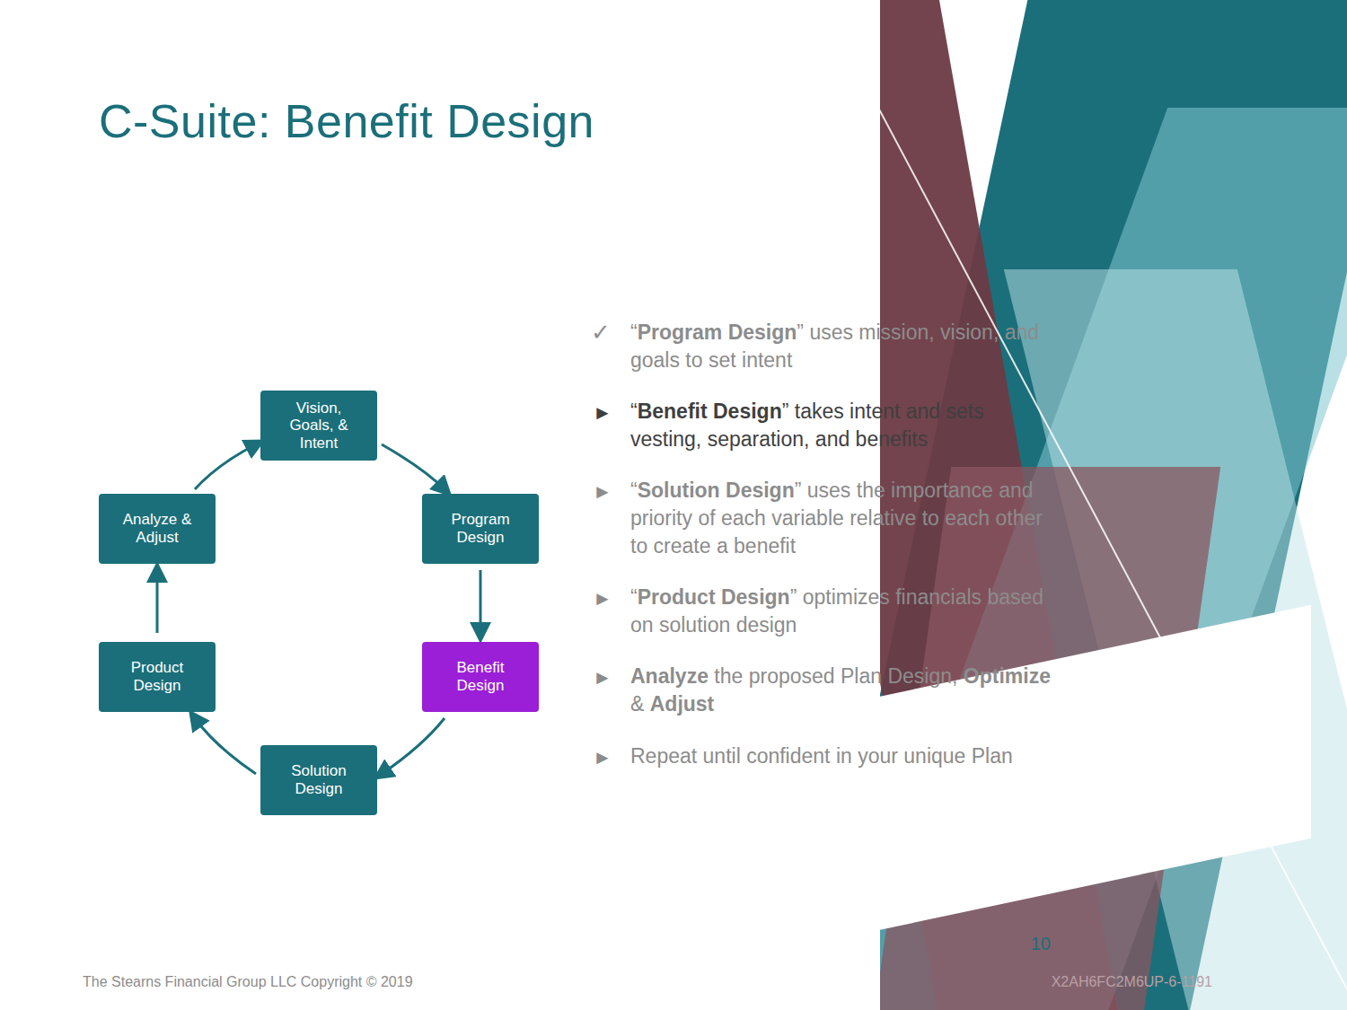C-Suite: Benefit Design
Vision,
Goals, &
Intent
Program
Design
Benefit
Design
Solution
Design
Product
Design
Analyze &
Adjust
✓ “Program Design” uses mission, vision, and goals to set intent
► “Benefit Design” takes intent and sets vesting, separation, and benefits
► “Solution Design” uses the importance and priority of each variable relative to each other to create a benefit
► “Product Design” optimizes financials based on solution design
► Analyze the proposed Plan Design, Optimize & Adjust
► Repeat until confident in your unique Plan
10
The Stearns Financial Group LLC Copyright © 2019
X2AH6FC2M6UP-6-1191